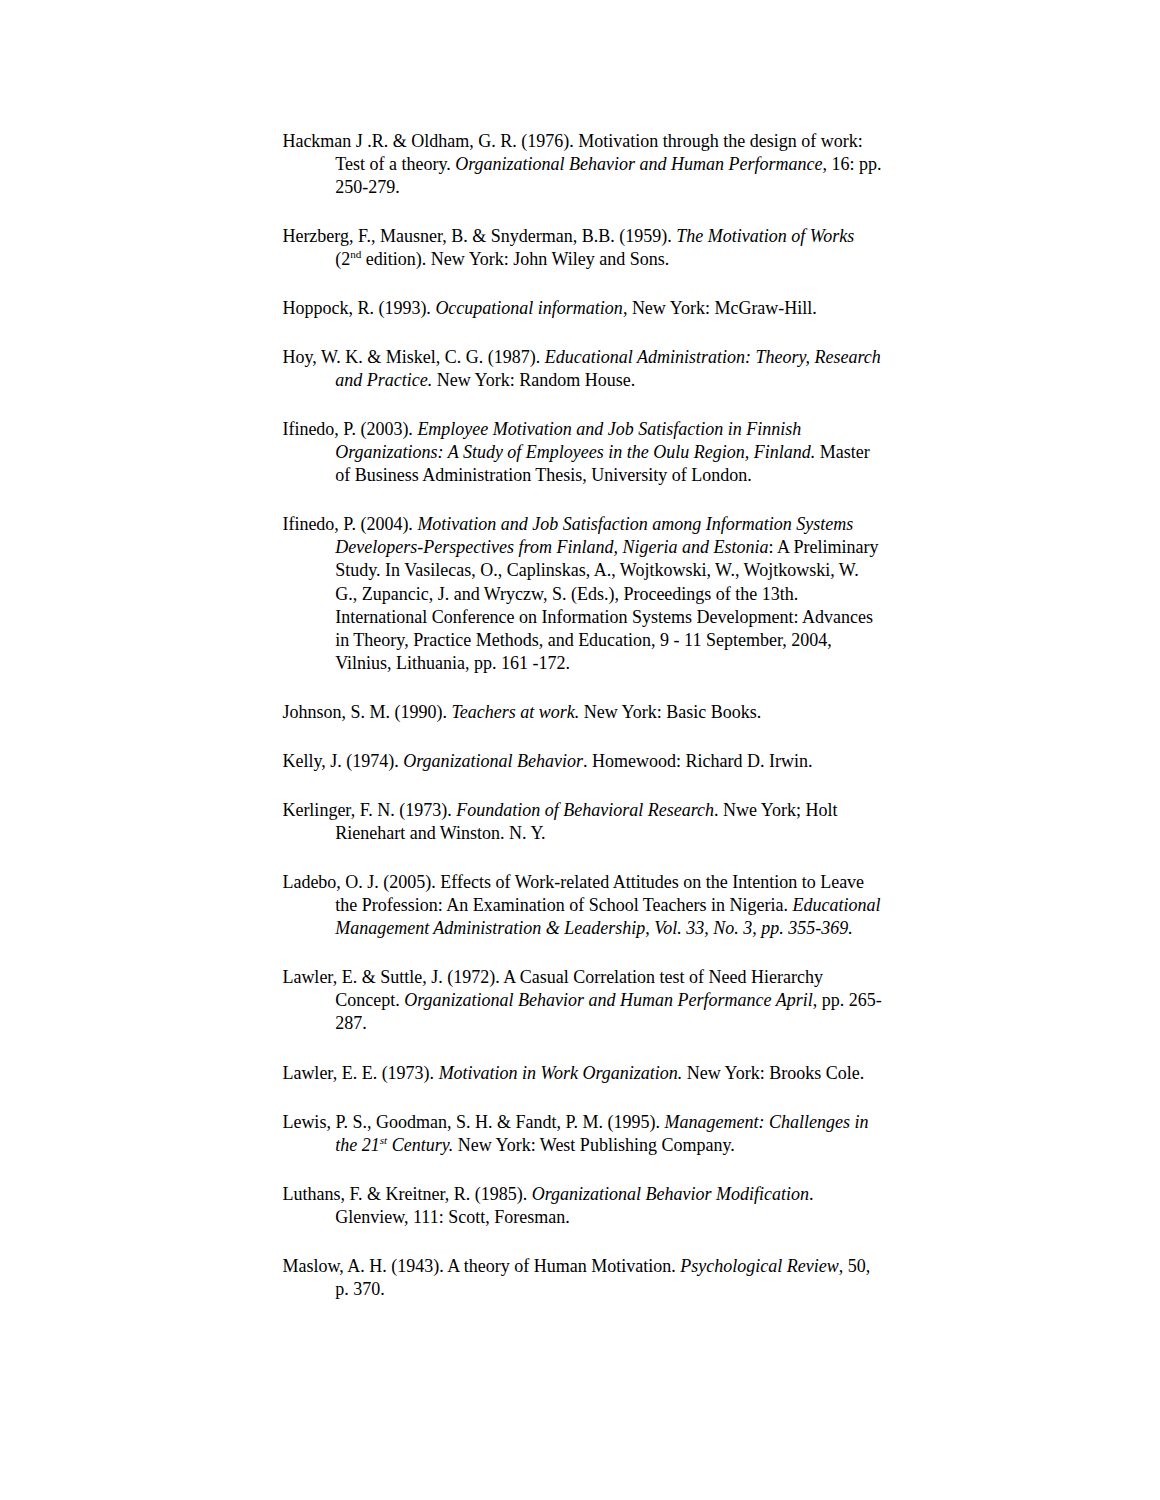Hackman J .R. & Oldham, G. R. (1976). Motivation through the design of work: Test of a theory. Organizational Behavior and Human Performance, 16: pp. 250-279.
Herzberg, F., Mausner, B. & Snyderman, B.B. (1959). The Motivation of Works (2nd edition). New York: John Wiley and Sons.
Hoppock, R. (1993). Occupational information, New York: McGraw-Hill.
Hoy, W. K. & Miskel, C. G. (1987). Educational Administration: Theory, Research and Practice. New York: Random House.
Ifinedo, P. (2003). Employee Motivation and Job Satisfaction in Finnish Organizations: A Study of Employees in the Oulu Region, Finland. Master of Business Administration Thesis, University of London.
Ifinedo, P. (2004). Motivation and Job Satisfaction among Information Systems Developers-Perspectives from Finland, Nigeria and Estonia: A Preliminary Study. In Vasilecas, O., Caplinskas, A., Wojtkowski, W., Wojtkowski, W. G., Zupancic, J. and Wryczw, S. (Eds.), Proceedings of the 13th. International Conference on Information Systems Development: Advances in Theory, Practice Methods, and Education, 9 - 11 September, 2004, Vilnius, Lithuania, pp. 161 -172.
Johnson, S. M. (1990). Teachers at work. New York: Basic Books.
Kelly, J. (1974). Organizational Behavior. Homewood: Richard D. Irwin.
Kerlinger, F. N. (1973). Foundation of Behavioral Research. Nwe York; Holt Rienehart and Winston. N. Y.
Ladebo, O. J. (2005). Effects of Work-related Attitudes on the Intention to Leave the Profession: An Examination of School Teachers in Nigeria. Educational Management Administration & Leadership, Vol. 33, No. 3, pp. 355-369.
Lawler, E. & Suttle, J. (1972). A Casual Correlation test of Need Hierarchy Concept. Organizational Behavior and Human Performance April, pp. 265-287.
Lawler, E. E. (1973). Motivation in Work Organization. New York: Brooks Cole.
Lewis, P. S., Goodman, S. H. & Fandt, P. M. (1995). Management: Challenges in the 21st Century. New York: West Publishing Company.
Luthans, F. & Kreitner, R. (1985). Organizational Behavior Modification. Glenview, 111: Scott, Foresman.
Maslow, A. H. (1943). A theory of Human Motivation. Psychological Review, 50, p. 370.